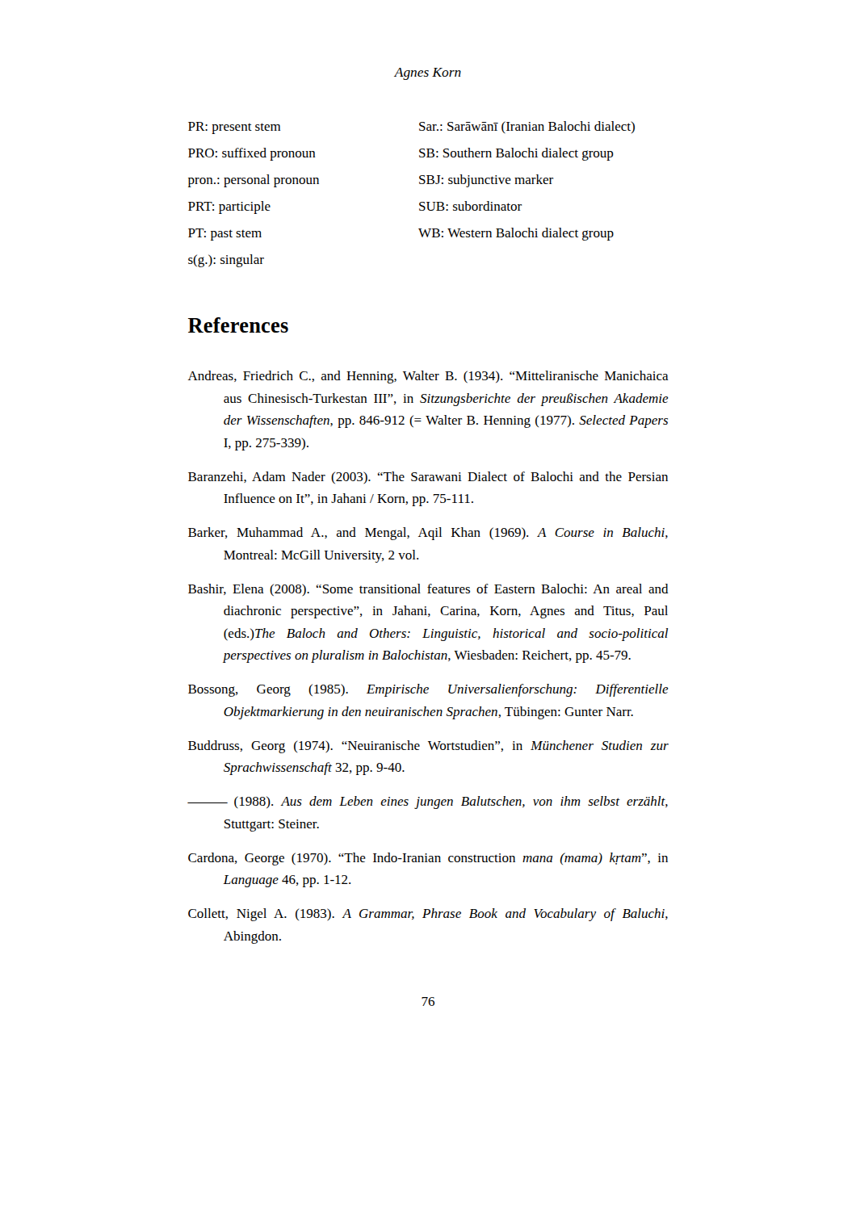Agnes Korn
| PR: present stem | Sar.: Sarāwānī (Iranian Balochi dialect) |
| PRO: suffixed pronoun | SB: Southern Balochi dialect group |
| pron.: personal pronoun | SBJ: subjunctive marker |
| PRT: participle | SUB: subordinator |
| PT: past stem | WB: Western Balochi dialect group |
| s(g.): singular | |
References
Andreas, Friedrich C., and Henning, Walter B. (1934). “Mitteliranische Manichaica aus Chinesisch-Turkestan III”, in Sitzungsberichte der preußischen Akademie der Wissenschaften, pp. 846-912 (= Walter B. Henning (1977). Selected Papers I, pp. 275-339).
Baranzehi, Adam Nader (2003). “The Sarawani Dialect of Balochi and the Persian Influence on It”, in Jahani / Korn, pp. 75-111.
Barker, Muhammad A., and Mengal, Aqil Khan (1969). A Course in Baluchi, Montreal: McGill University, 2 vol.
Bashir, Elena (2008). “Some transitional features of Eastern Balochi: An areal and diachronic perspective”, in Jahani, Carina, Korn, Agnes and Titus, Paul (eds.)The Baloch and Others: Linguistic, historical and socio-political perspectives on pluralism in Balochistan, Wiesbaden: Reichert, pp. 45-79.
Bossong, Georg (1985). Empirische Universalienforschung: Differentielle Objektmarkierung in den neuiranischen Sprachen, Tübingen: Gunter Narr.
Buddruss, Georg (1974). “Neuiranische Wortstudien”, in Münchener Studien zur Sprachwissenschaft 32, pp. 9-40.
——— (1988). Aus dem Leben eines jungen Balutschen, von ihm selbst erzählt, Stuttgart: Steiner.
Cardona, George (1970). “The Indo-Iranian construction mana (mama) kṛtam”, in Language 46, pp. 1-12.
Collett, Nigel A. (1983). A Grammar, Phrase Book and Vocabulary of Baluchi, Abingdon.
76